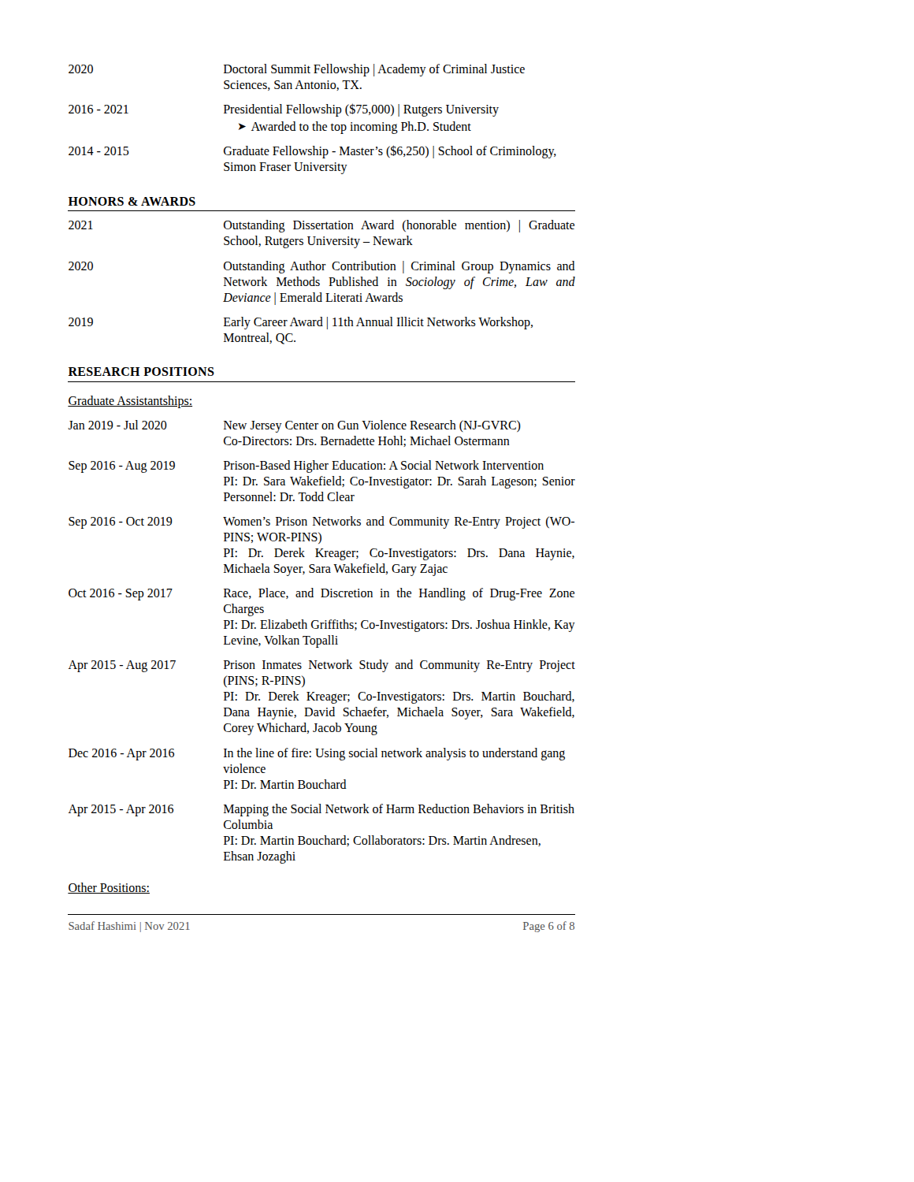| 2020 | Doctoral Summit Fellowship / Academy of Criminal Justice Sciences, San Antonio, TX. |
| 2016 - 2021 | Presidential Fellowship ($75,000) / Rutgers University Awarded to the top incoming Ph.D. Student |
| 2014 - 2015 | Graduate Fellowship - Master’s ($6,250) / School of Criminology, Simon Fraser University |
Honors & Awards
| 2021 | Outstanding Dissertation Award (honorable mention) / Graduate School, Rutgers University – Newark |
| 2020 | Outstanding Author Contribution / Criminal Group Dynamics and Network Methods Published in Sociology of Crime, Law and Deviance / Emerald Literati Awards |
| 2019 | Early Career Award / 11th Annual Illicit Networks Workshop, Montreal, QC. |
Research Positions
Graduate Assistantships:
| Jan 2019 - Jul 2020 | New Jersey Center on Gun Violence Research (NJ-GVRC) Co-Directors: Drs. Bernadette Hohl; Michael Ostermann |
| Sep 2016 - Aug 2019 | Prison-Based Higher Education: A Social Network Intervention PI: Dr. Sara Wakefield; Co-Investigator: Dr. Sarah Lageson; Senior Personnel: Dr. Todd Clear |
| Sep 2016 - Oct 2019 | Women’s Prison Networks and Community Re-Entry Project (WO-PINS; WOR-PINS) PI: Dr. Derek Kreager; Co-Investigators: Drs. Dana Haynie, Michaela Soyer, Sara Wakefield, Gary Zajac |
| Oct 2016 - Sep 2017 | Race, Place, and Discretion in the Handling of Drug-Free Zone Charges PI: Dr. Elizabeth Griffiths; Co-Investigators: Drs. Joshua Hinkle, Kay Levine, Volkan Topalli |
| Apr 2015 - Aug 2017 | Prison Inmates Network Study and Community Re-Entry Project (PINS; R-PINS) PI: Dr. Derek Kreager; Co-Investigators: Drs. Martin Bouchard, Dana Haynie, David Schaefer, Michaela Soyer, Sara Wakefield, Corey Whichard, Jacob Young |
| Dec 2016 - Apr 2016 | In the line of fire: Using social network analysis to understand gang violence PI: Dr. Martin Bouchard |
| Apr 2015 - Apr 2016 | Mapping the Social Network of Harm Reduction Behaviors in British Columbia PI: Dr. Martin Bouchard; Collaborators: Drs. Martin Andresen, Ehsan Jozaghi |
Other Positions:
Sadaf Hashimi | Nov 2021 Page 6 of 8